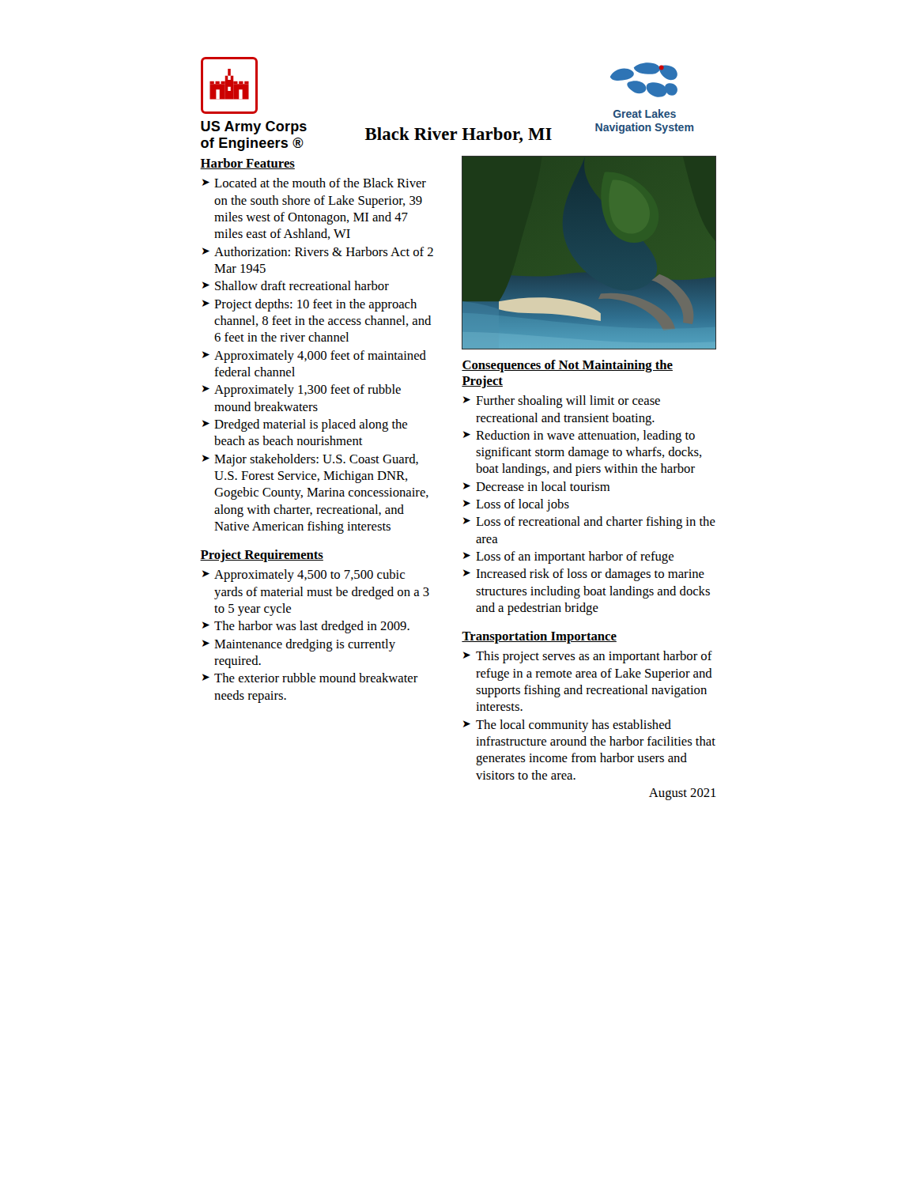US Army Corps
of Engineers ®
Great Lakes
Navigation System
Black River Harbor, MI
Harbor Features
Located at the mouth of the Black River on the south shore of Lake Superior, 39 miles west of Ontonagon, MI and 47 miles east of Ashland, WI
Authorization: Rivers & Harbors Act of 2 Mar 1945
Shallow draft recreational harbor
Project depths: 10 feet in the approach channel, 8 feet in the access channel, and 6 feet in the river channel
Approximately 4,000 feet of maintained federal channel
Approximately 1,300 feet of rubble mound breakwaters
Dredged material is placed along the beach as beach nourishment
Major stakeholders: U.S. Coast Guard, U.S. Forest Service, Michigan DNR, Gogebic County, Marina concessionaire, along with charter, recreational, and Native American fishing interests
Project Requirements
Approximately 4,500 to 7,500 cubic yards of material must be dredged on a 3 to 5 year cycle
The harbor was last dredged in 2009.
Maintenance dredging is currently required.
The exterior rubble mound breakwater needs repairs.
Consequences of Not Maintaining the Project
Further shoaling will limit or cease recreational and transient boating.
Reduction in wave attenuation, leading to significant storm damage to wharfs, docks, boat landings, and piers within the harbor
Decrease in local tourism
Loss of local jobs
Loss of recreational and charter fishing in the area
Loss of an important harbor of refuge
Increased risk of loss or damages to marine structures including boat landings and docks and a pedestrian bridge
Transportation Importance
This project serves as an important harbor of refuge in a remote area of Lake Superior and supports fishing and recreational navigation interests.
The local community has established infrastructure around the harbor facilities that generates income from harbor users and visitors to the area.
August 2021